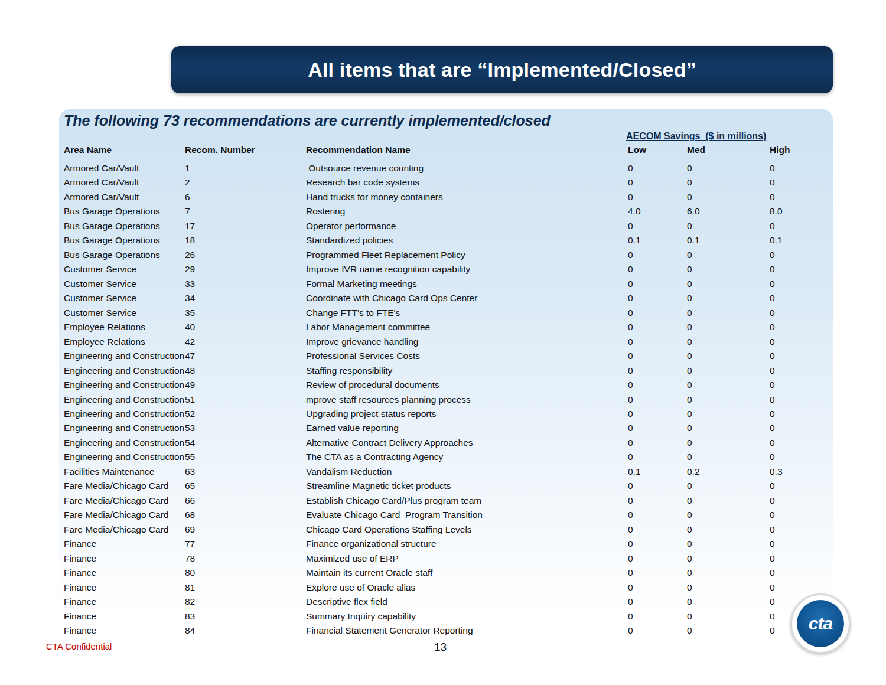All items that are “Implemented/Closed”
The following 73 recommendations are currently implemented/closed
AECOM Savings ($ in millions)
| Area Name | Recom. Number | Recommendation Name | Low | Med | High |
| --- | --- | --- | --- | --- | --- |
| Armored Car/Vault | 1 | Outsource revenue counting | 0 | 0 | 0 |
| Armored Car/Vault | 2 | Research bar code systems | 0 | 0 | 0 |
| Armored Car/Vault | 6 | Hand trucks for money containers | 0 | 0 | 0 |
| Bus Garage Operations | 7 | Rostering | 4.0 | 6.0 | 8.0 |
| Bus Garage Operations | 17 | Operator performance | 0 | 0 | 0 |
| Bus Garage Operations | 18 | Standardized policies | 0.1 | 0.1 | 0.1 |
| Bus Garage Operations | 26 | Programmed Fleet Replacement Policy | 0 | 0 | 0 |
| Customer Service | 29 | Improve IVR name recognition capability | 0 | 0 | 0 |
| Customer Service | 33 | Formal Marketing meetings | 0 | 0 | 0 |
| Customer Service | 34 | Coordinate with Chicago Card Ops Center | 0 | 0 | 0 |
| Customer Service | 35 | Change FTT's to FTE's | 0 | 0 | 0 |
| Employee Relations | 40 | Labor Management committee | 0 | 0 | 0 |
| Employee Relations | 42 | Improve grievance handling | 0 | 0 | 0 |
| Engineering and Construction | 47 | Professional Services Costs | 0 | 0 | 0 |
| Engineering and Construction | 48 | Staffing responsibility | 0 | 0 | 0 |
| Engineering and Construction | 49 | Review of procedural documents | 0 | 0 | 0 |
| Engineering and Construction | 51 | mprove staff resources planning process | 0 | 0 | 0 |
| Engineering and Construction | 52 | Upgrading project status reports | 0 | 0 | 0 |
| Engineering and Construction | 53 | Earned value reporting | 0 | 0 | 0 |
| Engineering and Construction | 54 | Alternative Contract Delivery Approaches | 0 | 0 | 0 |
| Engineering and Construction | 55 | The CTA as a Contracting Agency | 0 | 0 | 0 |
| Facilities Maintenance | 63 | Vandalism Reduction | 0.1 | 0.2 | 0.3 |
| Fare Media/Chicago Card | 65 | Streamline Magnetic ticket products | 0 | 0 | 0 |
| Fare Media/Chicago Card | 66 | Establish Chicago Card/Plus program team | 0 | 0 | 0 |
| Fare Media/Chicago Card | 68 | Evaluate Chicago Card Program Transition | 0 | 0 | 0 |
| Fare Media/Chicago Card | 69 | Chicago Card Operations Staffing Levels | 0 | 0 | 0 |
| Finance | 77 | Finance organizational structure | 0 | 0 | 0 |
| Finance | 78 | Maximized use of ERP | 0 | 0 | 0 |
| Finance | 80 | Maintain its current Oracle staff | 0 | 0 | 0 |
| Finance | 81 | Explore use of Oracle alias | 0 | 0 | 0 |
| Finance | 82 | Descriptive flex field | 0 | 0 | 0 |
| Finance | 83 | Summary Inquiry capability | 0 | 0 | 0 |
| Finance | 84 | Financial Statement Generator Reporting | 0 | 0 | 0 |
CTA Confidential
13
cta